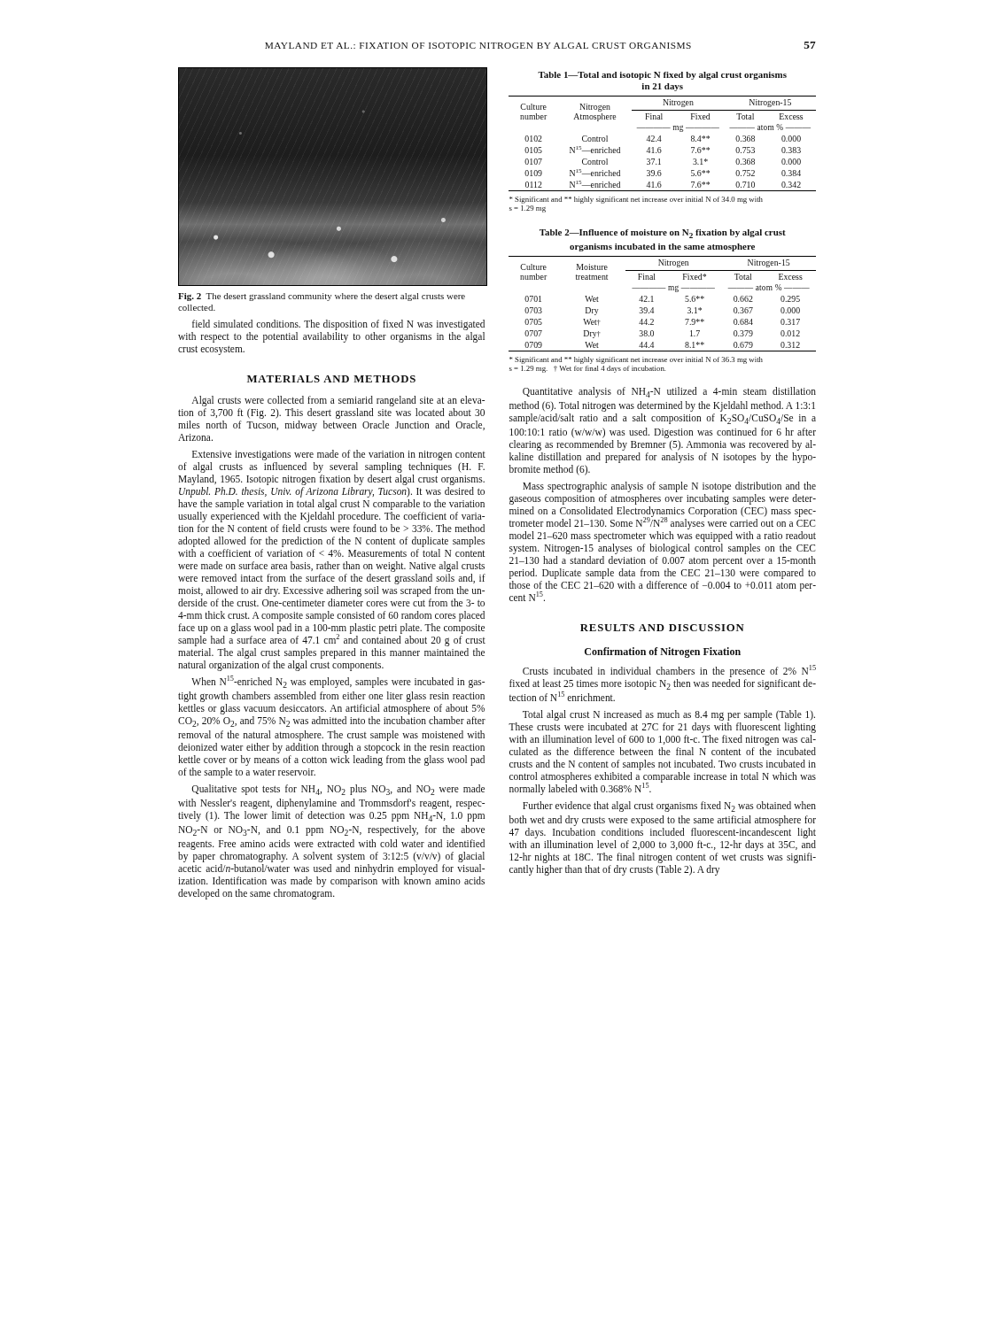Mayland et al.: Fixation of Isotopic Nitrogen by Algal Crust Organisms
57
Fig. 2 The desert grassland community where the desert algal crusts were collected.
field simulated conditions. The disposition of fixed N was investigated with respect to the potential availability to other organisms in the algal crust ecosystem.
Materials and Methods
Algal crusts were collected from a semiarid rangeland site at an elevation of 3,700 ft (Fig. 2). This desert grassland site was located about 30 miles north of Tucson, midway between Oracle Junction and Oracle, Arizona.
Extensive investigations were made of the variation in nitrogen content of algal crusts as influenced by several sampling techniques (H. F. Mayland, 1965. Isotopic nitrogen fixation by desert algal crust organisms. Unpubl. Ph.D. thesis, Univ. of Arizona Library, Tucson). It was desired to have the sample variation in total algal crust N comparable to the variation usually experienced with the Kjeldahl procedure. The coefficient of variation for the N content of field crusts were found to be > 33%. The method adopted allowed for the prediction of the N content of duplicate samples with a coefficient of variation of < 4%. Measurements of total N content were made on surface area basis, rather than on weight. Native algal crusts were removed intact from the surface of the desert grassland soils and, if moist, allowed to air dry. Excessive adhering soil was scraped from the underside of the crust. One-centimeter diameter cores were cut from the 3- to 4-mm thick crust. A composite sample consisted of 60 random cores placed face up on a glass wool pad in a 100-mm plastic petri plate. The composite sample had a surface area of 47.1 cm2 and contained about 20 g of crust material. The algal crust samples prepared in this manner maintained the natural organization of the algal crust components.
When N15-enriched N2 was employed, samples were incubated in gas-tight growth chambers assembled from either one liter glass resin reaction kettles or glass vacuum desiccators. An artificial atmosphere of about 5% CO2, 20% O2, and 75% N2 was admitted into the incubation chamber after removal of the natural atmosphere. The crust sample was moistened with deionized water either by addition through a stopcock in the resin reaction kettle cover or by means of a cotton wick leading from the glass wool pad of the sample to a water reservoir.
Qualitative spot tests for NH4, NO2 plus NO3, and NO2 were made with Nessler's reagent, diphenylamine and Trommsdorf's reagent, respectively (1). The lower limit of detection was 0.25 ppm NH4-N, 1.0 ppm NO2-N or NO3-N, and 0.1 ppm NO2-N, respectively, for the above reagents. Free amino acids were extracted with cold water and identified by paper chromatography. A solvent system of 3:12:5 (v/v/v) of glacial acetic acid/n-butanol/water was used and ninhydrin employed for visualization. Identification was made by comparison with known amino acids developed on the same chromatogram.
Table 1—Total and isotopic N fixed by algal crust organisms in 21 days
| Culture number | Nitrogen Atmosphere | Nitrogen | Nitrogen-15 |
| --- | --- | --- | --- |
| Final | Fixed | Total | Excess |
| | | ———— mg ———— | ——— atom % ——— |
| 0102 | Control | 42.4 | 8.4** | 0.368 | 0.000 |
| 0105 | N 15 —enriched | 41.6 | 7.6** | 0.753 | 0.383 |
| 0107 | Control | 37.1 | 3.1* | 0.368 | 0.000 |
| 0109 | N 15 —enriched | 39.6 | 5.6** | 0.752 | 0.384 |
| 0112 | N 15 —enriched | 41.6 | 7.6** | 0.710 | 0.342 |
* Significant and ** highly significant net increase over initial N of 34.0 mg with
s = 1.29 mg
Table 2—Influence of moisture on N 2 fixation by algal crust organisms incubated in the same atmosphere
| Culture number | Moisture treatment | Nitrogen | Nitrogen-15 |
| --- | --- | --- | --- |
| Final | Fixed* | Total | Excess |
| | | ———— mg ———— | ——— atom % ——— |
| 0701 | Wet | 42.1 | 5.6** | 0.662 | 0.295 |
| 0703 | Dry | 39.4 | 3.1* | 0.367 | 0.000 |
| 0705 | Wet † | 44.2 | 7.9** | 0.684 | 0.317 |
| 0707 | Dry † | 38.0 | 1.7 | 0.379 | 0.012 |
| 0709 | Wet | 44.4 | 8.1** | 0.679 | 0.312 |
* Significant and ** highly significant net increase over initial N of 36.3 mg with
s = 1.29 mg. † Wet for final 4 days of incubation.
Quantitative analysis of NH4-N utilized a 4-min steam distillation method (6). Total nitrogen was determined by the Kjeldahl method. A 1:3:1 sample/acid/salt ratio and a salt composition of K2SO4/CuSO4/Se in a 100:10:1 ratio (w/w/w) was used. Digestion was continued for 6 hr after clearing as recommended by Bremner (5). Ammonia was recovered by alkaline distillation and prepared for analysis of N isotopes by the hypobromite method (6).
Mass spectrographic analysis of sample N isotope distribution and the gaseous composition of atmospheres over incubating samples were determined on a Consolidated Electrodynamics Corporation (CEC) mass spectrometer model 21–130. Some N29/N28 analyses were carried out on a CEC model 21–620 mass spectrometer which was equipped with a ratio readout system. Nitrogen-15 analyses of biological control samples on the CEC 21–130 had a standard deviation of 0.007 atom percent over a 15-month period. Duplicate sample data from the CEC 21–130 were compared to those of the CEC 21–620 with a difference of −0.004 to +0.011 atom percent N15.
Results and Discussion
Confirmation of Nitrogen Fixation
Crusts incubated in individual chambers in the presence of 2% N15 fixed at least 25 times more isotopic N2 then was needed for significant detection of N15 enrichment.
Total algal crust N increased as much as 8.4 mg per sample (Table 1). These crusts were incubated at 27C for 21 days with fluorescent lighting with an illumination level of 600 to 1,000 ft-c. The fixed nitrogen was calculated as the difference between the final N content of the incubated crusts and the N content of samples not incubated. Two crusts incubated in control atmospheres exhibited a comparable increase in total N which was normally labeled with 0.368% N15.
Further evidence that algal crust organisms fixed N2 was obtained when both wet and dry crusts were exposed to the same artificial atmosphere for 47 days. Incubation conditions included fluorescent-incandescent light with an illumination level of 2,000 to 3,000 ft-c., 12-hr days at 35C, and 12-hr nights at 18C. The final nitrogen content of wet crusts was significantly higher than that of dry crusts (Table 2). A dry